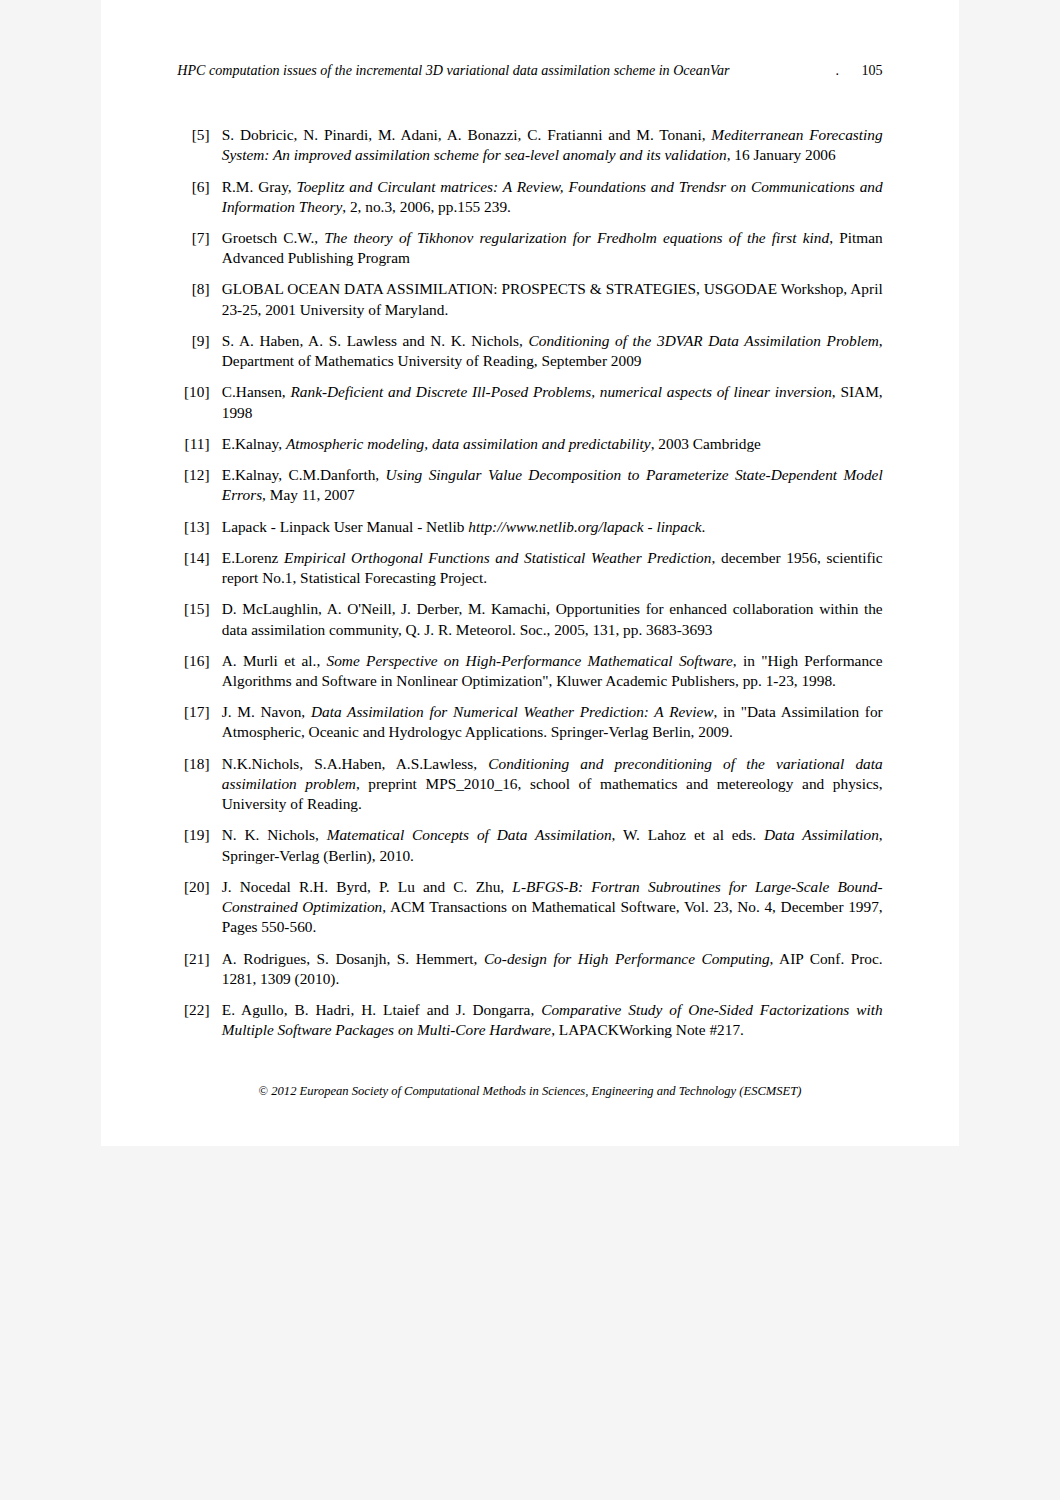105. HPC computation issues of the incremental 3D variational data assimilation scheme in OceanVar
[5] S. Dobricic, N. Pinardi, M. Adani, A. Bonazzi, C. Fratianni and M. Tonani, Mediterranean Forecasting System: An improved assimilation scheme for sea-level anomaly and its validation, 16 January 2006
[6] R.M. Gray, Toeplitz and Circulant matrices: A Review, Foundations and Trendsr on Communications and Information Theory, 2, no.3, 2006, pp.155 239.
[7] Groetsch C.W., The theory of Tikhonov regularization for Fredholm equations of the first kind, Pitman Advanced Publishing Program
[8] GLOBAL OCEAN DATA ASSIMILATION: PROSPECTS & STRATEGIES, USGODAE Workshop, April 23-25, 2001 University of Maryland.
[9] S. A. Haben, A. S. Lawless and N. K. Nichols, Conditioning of the 3DVAR Data Assimilation Problem, Department of Mathematics University of Reading, September 2009
[10] C.Hansen, Rank-Deficient and Discrete Ill-Posed Problems, numerical aspects of linear inversion, SIAM, 1998
[11] E.Kalnay, Atmospheric modeling, data assimilation and predictability, 2003 Cambridge
[12] E.Kalnay, C.M.Danforth, Using Singular Value Decomposition to Parameterize State-Dependent Model Errors, May 11, 2007
[13] Lapack - Linpack User Manual - Netlib http://www.netlib.org/lapack - linpack.
[14] E.Lorenz Empirical Orthogonal Functions and Statistical Weather Prediction, december 1956, scientific report No.1, Statistical Forecasting Project.
[15] D. McLaughlin, A. O'Neill, J. Derber, M. Kamachi, Opportunities for enhanced collaboration within the data assimilation community, Q. J. R. Meteorol. Soc., 2005, 131, pp. 3683-3693
[16] A. Murli et al., Some Perspective on High-Performance Mathematical Software, in "High Performance Algorithms and Software in Nonlinear Optimization", Kluwer Academic Publishers, pp. 1-23, 1998.
[17] J. M. Navon, Data Assimilation for Numerical Weather Prediction: A Review, in "Data Assimilation for Atmospheric, Oceanic and Hydrologyc Applications. Springer-Verlag Berlin, 2009.
[18] N.K.Nichols, S.A.Haben, A.S.Lawless, Conditioning and preconditioning of the variational data assimilation problem, preprint MPS_2010_16, school of mathematics and metereology and physics, University of Reading.
[19] N. K. Nichols, Matematical Concepts of Data Assimilation, W. Lahoz et al eds. Data Assimilation, Springer-Verlag (Berlin), 2010.
[20] J. Nocedal R.H. Byrd, P. Lu and C. Zhu, L-BFGS-B: Fortran Subroutines for Large-Scale Bound-Constrained Optimization, ACM Transactions on Mathematical Software, Vol. 23, No. 4, December 1997, Pages 550-560.
[21] A. Rodrigues, S. Dosanjh, S. Hemmert, Co-design for High Performance Computing, AIP Conf. Proc. 1281, 1309 (2010).
[22] E. Agullo, B. Hadri, H. Ltaief and J. Dongarra, Comparative Study of One-Sided Factorizations with Multiple Software Packages on Multi-Core Hardware, LAPACKWorking Note #217.
© 2012 European Society of Computational Methods in Sciences, Engineering and Technology (ESCMSET)